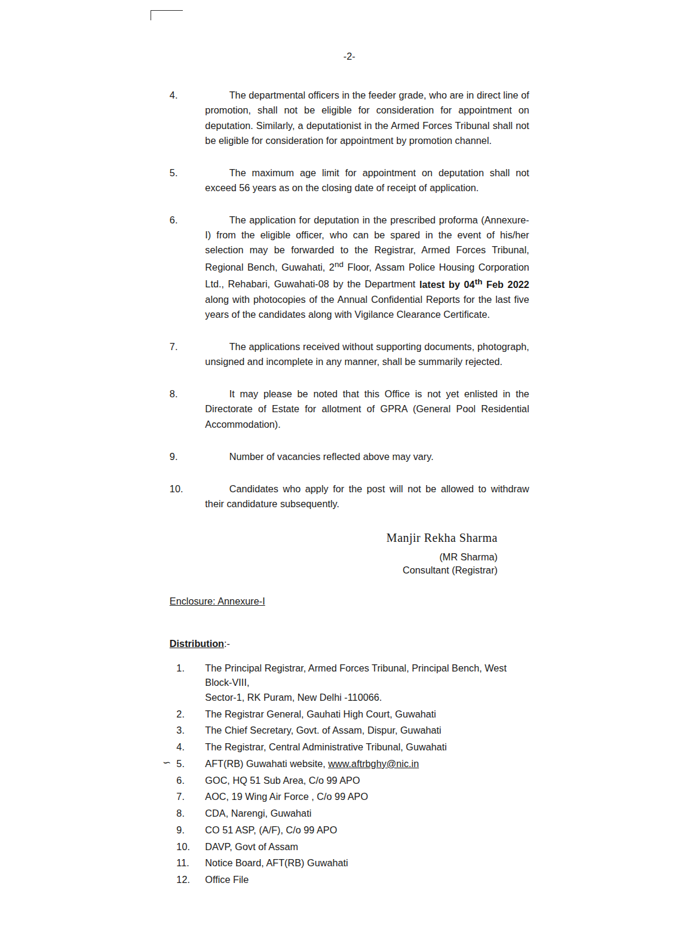-2-
4.
The departmental officers in the feeder grade, who are in direct line of promotion, shall not be eligible for consideration for appointment on deputation. Similarly, a deputationist in the Armed Forces Tribunal shall not be eligible for consideration for appointment by promotion channel.
5.
The maximum age limit for appointment on deputation shall not exceed 56 years as on the closing date of receipt of application.
6.
The application for deputation in the prescribed proforma (Annexure-I) from the eligible officer, who can be spared in the event of his/her selection may be forwarded to the Registrar, Armed Forces Tribunal, Regional Bench, Guwahati, 2nd Floor, Assam Police Housing Corporation Ltd., Rehabari, Guwahati-08 by the Department latest by 04th Feb 2022 along with photocopies of the Annual Confidential Reports for the last five years of the candidates along with Vigilance Clearance Certificate.
7.
The applications received without supporting documents, photograph, unsigned and incomplete in any manner, shall be summarily rejected.
8.
It may please be noted that this Office is not yet enlisted in the Directorate of Estate for allotment of GPRA (General Pool Residential Accommodation).
9.
Number of vacancies reflected above may vary.
10.
Candidates who apply for the post will not be allowed to withdraw their candidature subsequently.
Manjir Rekha Sharma
(MR Sharma)
Consultant (Registrar)
Enclosure: Annexure-I
Distribution:-
1. The Principal Registrar, Armed Forces Tribunal, Principal Bench, West Block-VIII,
Sector-1, RK Puram, New Delhi -110066.
2. The Registrar General, Gauhati High Court, Guwahati
3. The Chief Secretary, Govt. of Assam, Dispur, Guwahati
4. The Registrar, Central Administrative Tribunal, Guwahati
∽5. AFT(RB) Guwahati website, www.aftrbghy@nic.in
6. GOC, HQ 51 Sub Area, C/o 99 APO
7. AOC, 19 Wing Air Force , C/o 99 APO
8. CDA, Narengi, Guwahati
9. CO 51 ASP, (A/F), C/o 99 APO
10. DAVP, Govt of Assam
11. Notice Board, AFT(RB) Guwahati
12. Office File